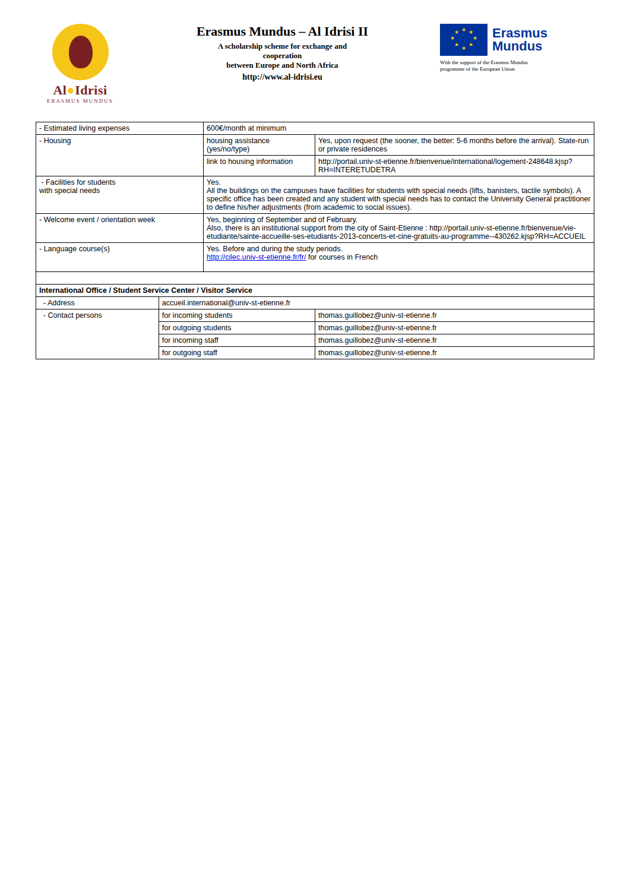Al●Idrisi
Erasmus Mundus
Erasmus Mundus – Al Idrisi II
A scholarship scheme for exchange and
cooperation
between Europe and North Africa
http://www.al-idrisi.eu
★ ★ ★ ★ ★ ★ ★ ★
Erasmus
Mundus
With the support of the Erasmus Mundus
programme of the European Union
| - Estimated living expenses | 600€/month at minimum |
| - Housing | housing assistance (yes/no/type) | Yes, upon request (the sooner, the better: 5-6 months before the arrival). State-run or private residences |
| link to housing information | http://portail.univ-st-etienne.fr/bienvenue/international/logement-248648.kjsp?RH=INTERETUDETRA |
| - Facilities for students with special needs | Yes. All the buildings on the campuses have facilities for students with special needs (lifts, banisters, tactile symbols). A specific office has been created and any student with special needs has to contact the University General practitioner to define his/her adjustments (from academic to social issues). |
| - Welcome event / orientation week | Yes, beginning of September and of February. Also, there is an institutional support from the city of Saint-Etienne : http://portail.univ-st-etienne.fr/bienvenue/vie-etudiante/sainte-accueille-ses-etudiants-2013-concerts-et-cine-gratuits-au-programme--430262.kjsp?RH=ACCUEIL |
| - Language course(s) | Yes. Before and during the study periods. http://cilec.univ-st-etienne.fr/fr/ for courses in French |
| International Office / Student Service Center / Visitor Service |
| - Address | accueil.international@univ-st-etienne.fr |
| - Contact persons | for incoming students | thomas.guillobez@univ-st-etienne.fr |
| for outgoing students | thomas.guillobez@univ-st-etienne.fr |
| for incoming staff | thomas.guillobez@univ-st-etienne.fr |
| for outgoing staff | thomas.guillobez@univ-st-etienne.fr |